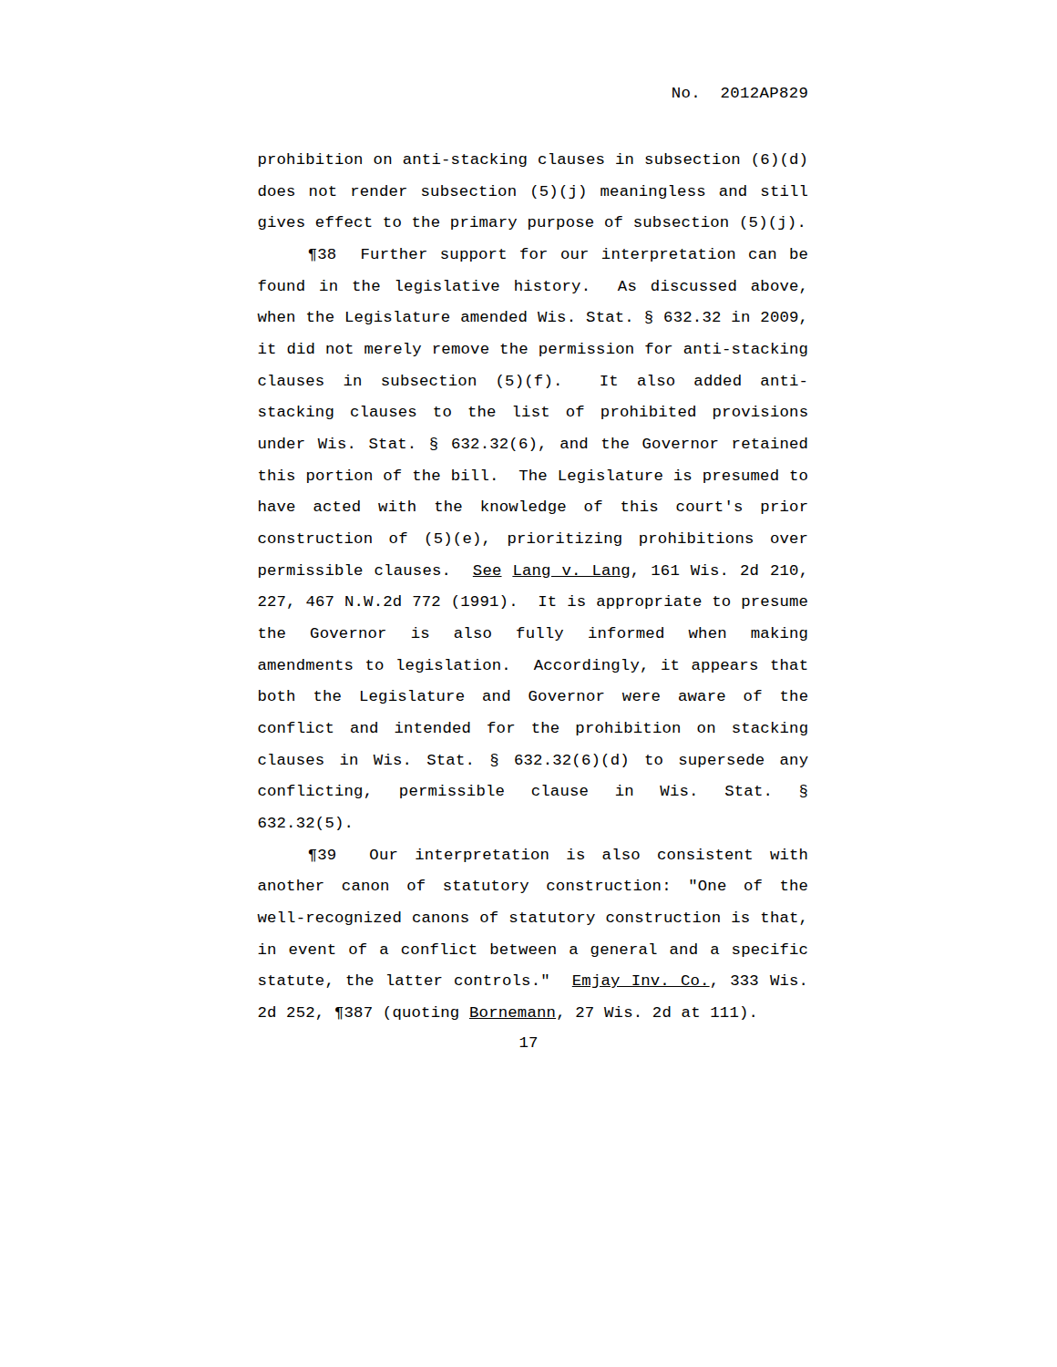No. 2012AP829
prohibition on anti-stacking clauses in subsection (6)(d) does not render subsection (5)(j) meaningless and still gives effect to the primary purpose of subsection (5)(j).
¶38 Further support for our interpretation can be found in the legislative history. As discussed above, when the Legislature amended Wis. Stat. § 632.32 in 2009, it did not merely remove the permission for anti-stacking clauses in subsection (5)(f). It also added anti-stacking clauses to the list of prohibited provisions under Wis. Stat. § 632.32(6), and the Governor retained this portion of the bill. The Legislature is presumed to have acted with the knowledge of this court's prior construction of (5)(e), prioritizing prohibitions over permissible clauses. See Lang v. Lang, 161 Wis. 2d 210, 227, 467 N.W.2d 772 (1991). It is appropriate to presume the Governor is also fully informed when making amendments to legislation. Accordingly, it appears that both the Legislature and Governor were aware of the conflict and intended for the prohibition on stacking clauses in Wis. Stat. § 632.32(6)(d) to supersede any conflicting, permissible clause in Wis. Stat. § 632.32(5).
¶39 Our interpretation is also consistent with another canon of statutory construction: "One of the well-recognized canons of statutory construction is that, in event of a conflict between a general and a specific statute, the latter controls." Emjay Inv. Co., 333 Wis. 2d 252, ¶387 (quoting Bornemann, 27 Wis. 2d at 111).
17